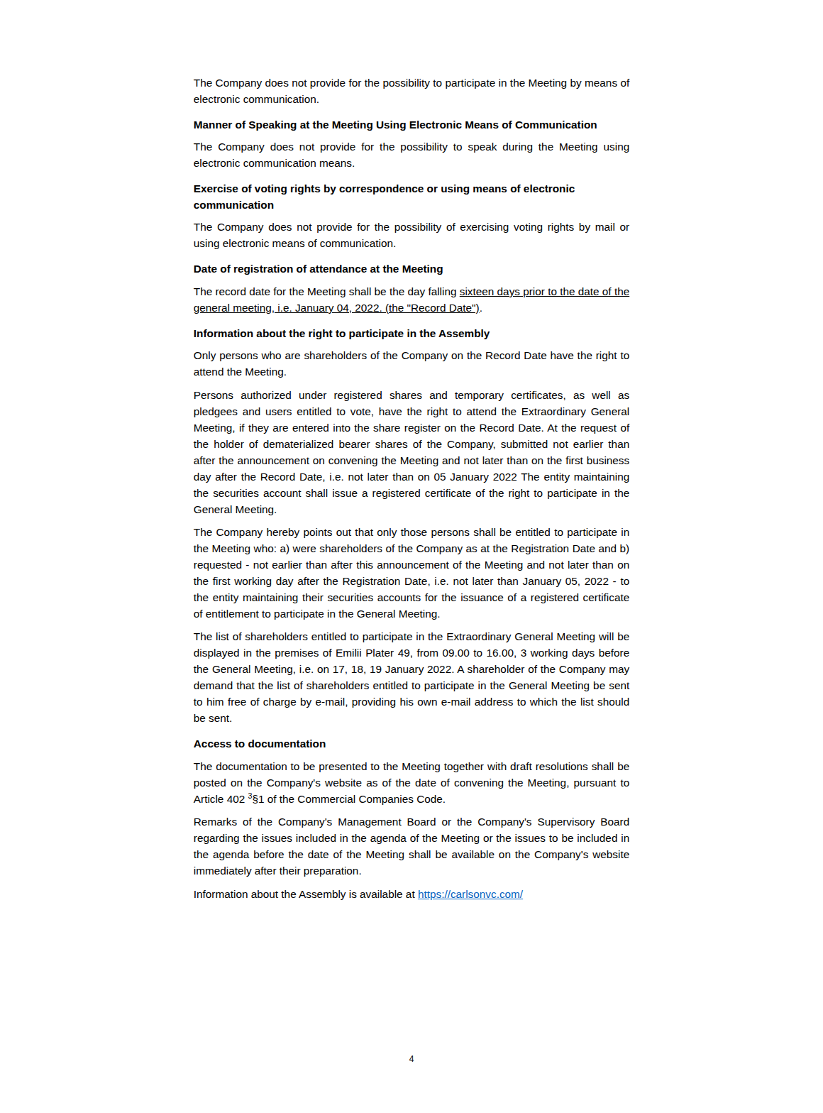The Company does not provide for the possibility to participate in the Meeting by means of electronic communication.
Manner of Speaking at the Meeting Using Electronic Means of Communication
The Company does not provide for the possibility to speak during the Meeting using electronic communication means.
Exercise of voting rights by correspondence or using means of electronic communication
The Company does not provide for the possibility of exercising voting rights by mail or using electronic means of communication.
Date of registration of attendance at the Meeting
The record date for the Meeting shall be the day falling sixteen days prior to the date of the general meeting, i.e. January 04, 2022. (the "Record Date").
Information about the right to participate in the Assembly
Only persons who are shareholders of the Company on the Record Date have the right to attend the Meeting.
Persons authorized under registered shares and temporary certificates, as well as pledgees and users entitled to vote, have the right to attend the Extraordinary General Meeting, if they are entered into the share register on the Record Date. At the request of the holder of dematerialized bearer shares of the Company, submitted not earlier than after the announcement on convening the Meeting and not later than on the first business day after the Record Date, i.e. not later than on 05 January 2022 The entity maintaining the securities account shall issue a registered certificate of the right to participate in the General Meeting.
The Company hereby points out that only those persons shall be entitled to participate in the Meeting who: a) were shareholders of the Company as at the Registration Date and b) requested - not earlier than after this announcement of the Meeting and not later than on the first working day after the Registration Date, i.e. not later than January 05, 2022 - to the entity maintaining their securities accounts for the issuance of a registered certificate of entitlement to participate in the General Meeting.
The list of shareholders entitled to participate in the Extraordinary General Meeting will be displayed in the premises of Emilii Plater 49, from 09.00 to 16.00, 3 working days before the General Meeting, i.e. on 17, 18, 19 January 2022. A shareholder of the Company may demand that the list of shareholders entitled to participate in the General Meeting be sent to him free of charge by e-mail, providing his own e-mail address to which the list should be sent.
Access to documentation
The documentation to be presented to the Meeting together with draft resolutions shall be posted on the Company's website as of the date of convening the Meeting, pursuant to Article 402 3§1 of the Commercial Companies Code.
Remarks of the Company's Management Board or the Company's Supervisory Board regarding the issues included in the agenda of the Meeting or the issues to be included in the agenda before the date of the Meeting shall be available on the Company's website immediately after their preparation.
Information about the Assembly is available at https://carlsonvc.com/
4